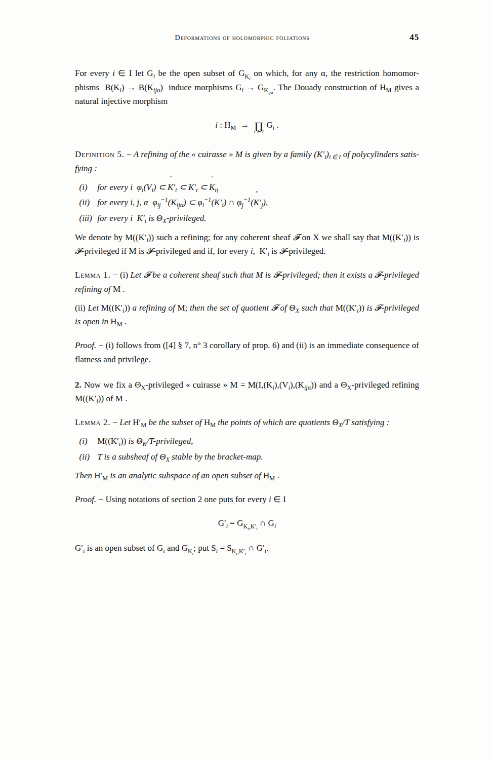Deformations of holomorphic foliations 45
For every i ∈ I let Gi be the open subset of GKi on which, for any α, the restriction homomorphisms B(Ki) → B(Kijα) induce morphisms Gi → GKijα. The Douady construction of HM gives a natural injective morphism
i : HM → Πi ∈ I Gi .
Definition 5. − A refining of the « cuirasse » M is given by a family (K′i)i ∈ I of polycylinders satisfying :
(i) for every i φi(Vi) ⊂ K′i ⊂ K′i ⊂ Ki,
(ii) for every i, j, α φij−1(Kijα) ⊂ φi−1(K′i) ∩ φj−1(K′j),
(iii) for every i K′i is ΘX-privileged.
We denote by M((K′i)) such a refining; for any coherent sheaf 𝓕 on X we shall say that M((K′i)) is 𝓕-privileged if M is 𝓕-privileged and if, for every i, K′i is 𝓕-privileged.
Lemma 1. − (i) Let 𝓕 be a coherent sheaf such that M is 𝓕-privileged; then it exists a 𝓕-privileged refining of M .
(ii) Let M((K′i)) a refining of M; then the set of quotient 𝓕 of ΘX such that M((K′i)) is 𝓕-privileged is open in HM .
Proof. − (i) follows from ([4] § 7, n° 3 corollary of prop. 6) and (ii) is an immediate consequence of flatness and privilege.
2. Now we fix a ΘX-privileged « cuirasse » M = M(I,(Ki),(Vi),(Kijα)) and a ΘX-privileged refining M((K′i)) of M .
Lemma 2. − Let H′M be the subset of HM the points of which are quotients ΘX/T satisfying :
(i) M((K′i)) is ΘK/T-privileged,
(ii) T is a subsheaf of ΘX stable by the bracket-map.
Then H′M is an analytic subspace of an open subset of HM .
Proof. − Using notations of section 2 one puts for every i ∈ I
G′i = GKi,K′i ∩ Gi
G′i is an open subset of Gi and GKi; put Si = SKi,K′i ∩ G′i.